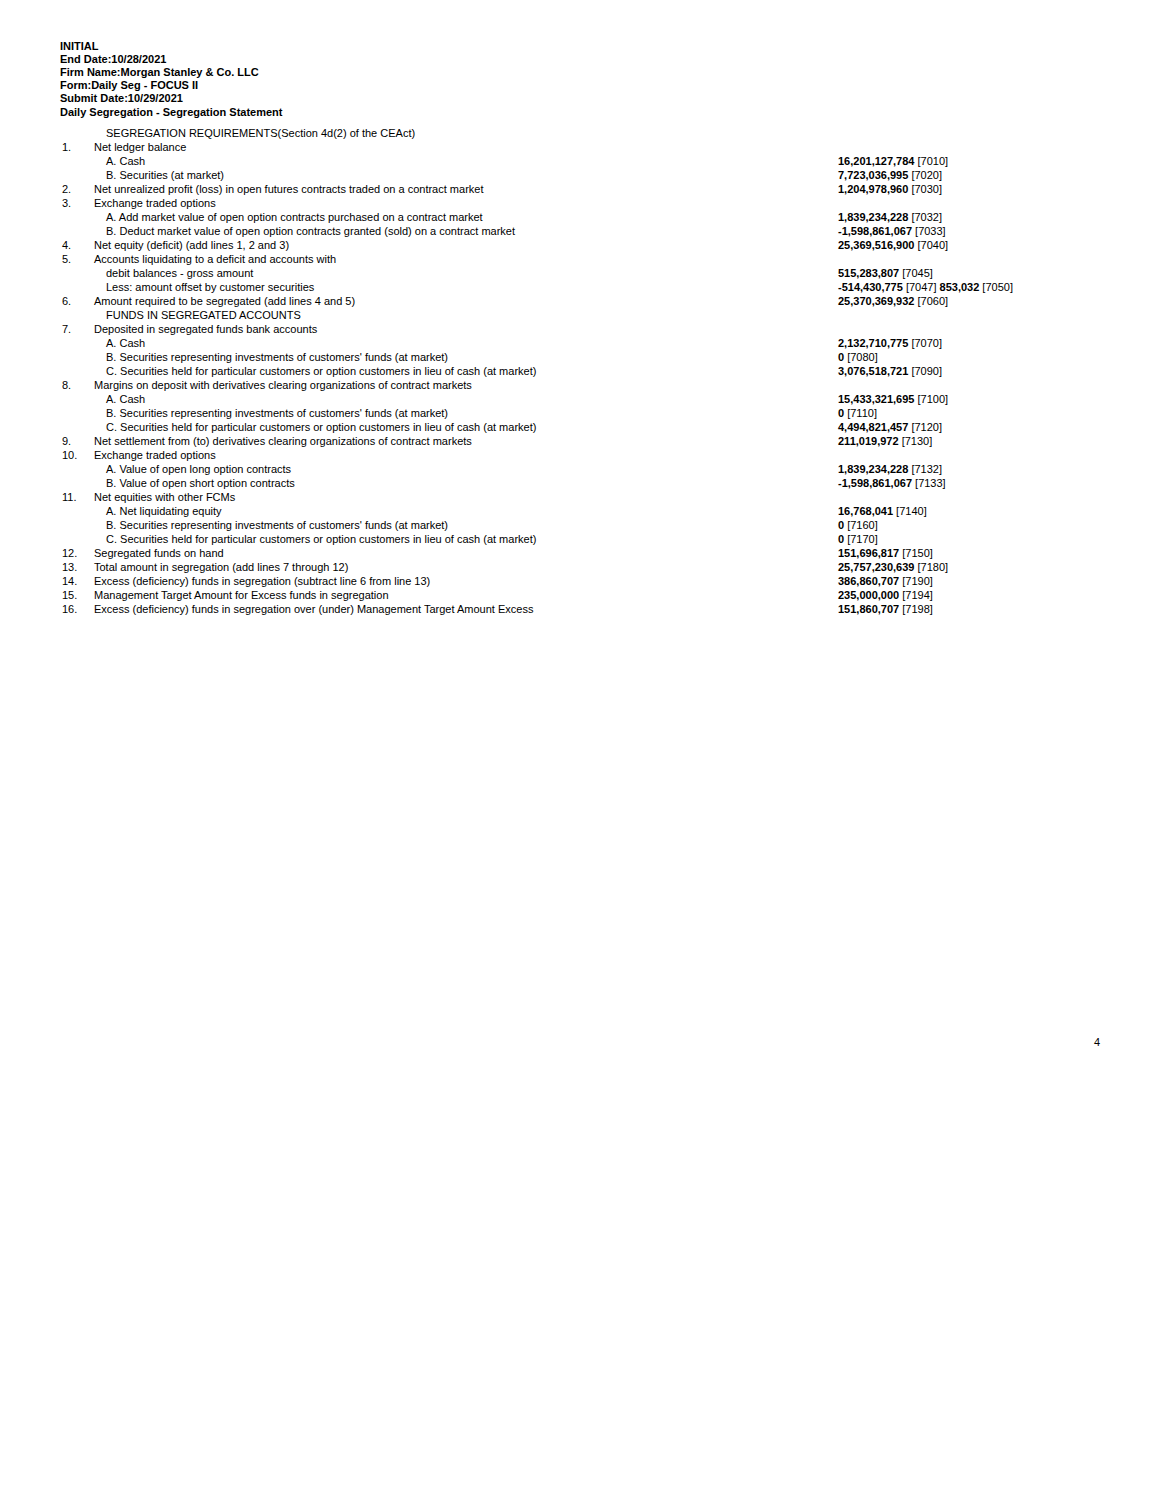INITIAL
End Date:10/28/2021
Firm Name:Morgan Stanley & Co. LLC
Form:Daily Seg - FOCUS II
Submit Date:10/29/2021
Daily Segregation - Segregation Statement
| | SEGREGATION REQUIREMENTS(Section 4d(2) of the CEAct) | |
| 1. | Net ledger balance | |
| | A. Cash | 16,201,127,784 [7010] |
| | B. Securities (at market) | 7,723,036,995 [7020] |
| 2. | Net unrealized profit (loss) in open futures contracts traded on a contract market | 1,204,978,960 [7030] |
| 3. | Exchange traded options | |
| | A. Add market value of open option contracts purchased on a contract market | 1,839,234,228 [7032] |
| | B. Deduct market value of open option contracts granted (sold) on a contract market | -1,598,861,067 [7033] |
| 4. | Net equity (deficit) (add lines 1, 2 and 3) | 25,369,516,900 [7040] |
| 5. | Accounts liquidating to a deficit and accounts with | |
| | debit balances - gross amount | 515,283,807 [7045] |
| | Less: amount offset by customer securities | -514,430,775 [7047] 853,032 [7050] |
| 6. | Amount required to be segregated (add lines 4 and 5) | 25,370,369,932 [7060] |
| | FUNDS IN SEGREGATED ACCOUNTS | |
| 7. | Deposited in segregated funds bank accounts | |
| | A. Cash | 2,132,710,775 [7070] |
| | B. Securities representing investments of customers' funds (at market) | 0 [7080] |
| | C. Securities held for particular customers or option customers in lieu of cash (at market) | 3,076,518,721 [7090] |
| 8. | Margins on deposit with derivatives clearing organizations of contract markets | |
| | A. Cash | 15,433,321,695 [7100] |
| | B. Securities representing investments of customers' funds (at market) | 0 [7110] |
| | C. Securities held for particular customers or option customers in lieu of cash (at market) | 4,494,821,457 [7120] |
| 9. | Net settlement from (to) derivatives clearing organizations of contract markets | 211,019,972 [7130] |
| 10. | Exchange traded options | |
| | A. Value of open long option contracts | 1,839,234,228 [7132] |
| | B. Value of open short option contracts | -1,598,861,067 [7133] |
| 11. | Net equities with other FCMs | |
| | A. Net liquidating equity | 16,768,041 [7140] |
| | B. Securities representing investments of customers' funds (at market) | 0 [7160] |
| | C. Securities held for particular customers or option customers in lieu of cash (at market) | 0 [7170] |
| 12. | Segregated funds on hand | 151,696,817 [7150] |
| 13. | Total amount in segregation (add lines 7 through 12) | 25,757,230,639 [7180] |
| 14. | Excess (deficiency) funds in segregation (subtract line 6 from line 13) | 386,860,707 [7190] |
| 15. | Management Target Amount for Excess funds in segregation | 235,000,000 [7194] |
| 16. | Excess (deficiency) funds in segregation over (under) Management Target Amount Excess | 151,860,707 [7198] |
4